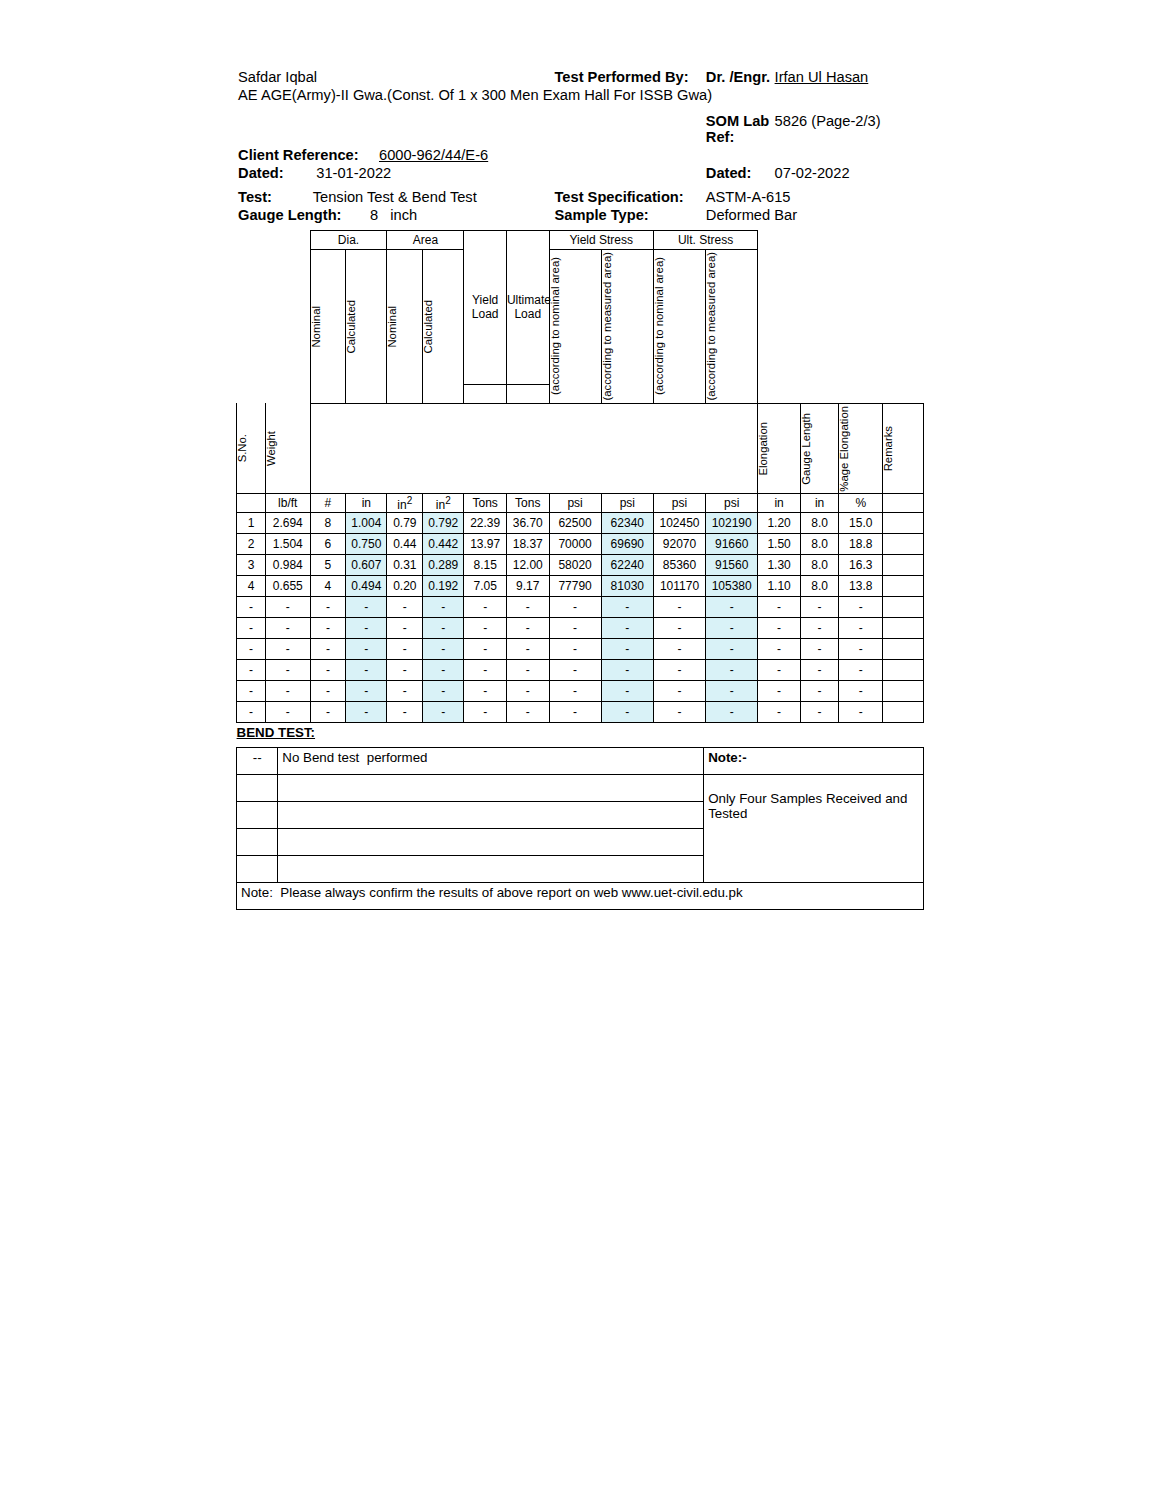| Safdar Iqbal | Test Performed By: | Dr. /Engr. | Irfan Ul Hasan |
| AE AGE(Army)-II Gwa.(Const. Of 1 x 300 Men Exam Hall For ISSB Gwa) |
| | | SOM Lab Ref: | 5826 (Page-2/3) |
| Client Reference: 6000-962/44/E-6 | | | |
| Dated: 31-01-2022 | | Dated: | 07-02-2022 |
| Test: Tension Test & Bend Test | Test Specification: | ASTM-A-615 |
| Gauge Length: 8 inch | Sample Type: | Deformed Bar |
| | | Dia. | Area | Yield Load | Ultimate Load | Yield Stress | Ult. Stress | | | | |
| Nominal | Calculated | Nominal | Calculated | (according to nominal area) | (according to measured area) | (according to nominal area) | (according to measured area) |
| S.No. | Weight | | | | | | | | | | | Elongation | Gauge Length | %age Elongation | Remarks |
| | lb/ft | # | in | in 2 | in 2 | Tons | Tons | psi | psi | psi | psi | in | in | % | |
| 1 | 2.694 | 8 | 1.004 | 0.79 | 0.792 | 22.39 | 36.70 | 62500 | 62340 | 102450 | 102190 | 1.20 | 8.0 | 15.0 | |
| 2 | 1.504 | 6 | 0.750 | 0.44 | 0.442 | 13.97 | 18.37 | 70000 | 69690 | 92070 | 91660 | 1.50 | 8.0 | 18.8 | |
| 3 | 0.984 | 5 | 0.607 | 0.31 | 0.289 | 8.15 | 12.00 | 58020 | 62240 | 85360 | 91560 | 1.30 | 8.0 | 16.3 | |
| 4 | 0.655 | 4 | 0.494 | 0.20 | 0.192 | 7.05 | 9.17 | 77790 | 81030 | 101170 | 105380 | 1.10 | 8.0 | 13.8 | |
| - | - | - | - | - | - | - | - | - | - | - | - | - | - | - | |
| - | - | - | - | - | - | - | - | - | - | - | - | - | - | - | |
| - | - | - | - | - | - | - | - | - | - | - | - | - | - | - | |
| - | - | - | - | - | - | - | - | - | - | - | - | - | - | - | |
| - | - | - | - | - | - | - | - | - | - | - | - | - | - | - | |
| - | - | - | - | - | - | - | - | - | - | - | - | - | - | - | |
| BEND TEST: |
| -- | No Bend test performed | Note:- |
| | | Only Four Samples Received and Tested |
| Note: Please always confirm the results of above report on web www.uet-civil.edu.pk |